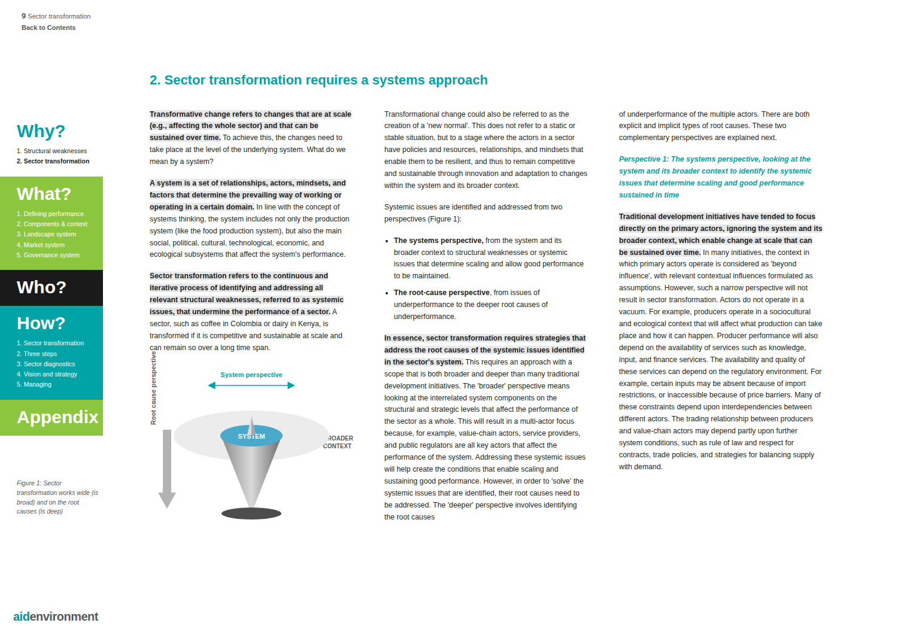9 Sector transformation Back to Contents
Why?
1. Structural weaknesses
2. Sector transformation
What?
1. Defining performance
2. Components & context
3. Landscape system
4. Market system
5. Governance system
Who?
How?
1. Sector transformation
2. Three steps
3. Sector diagnostics
4. Vision and strategy
5. Managing
Appendix
Figure 1: Sector transformation works wide (is broad) and on the root causes (is deep)
aid environment
2. Sector transformation requires a systems approach
Transformative change refers to changes that are at scale (e.g., affecting the whole sector) and that can be sustained over time. To achieve this, the changes need to take place at the level of the underlying system. What do we mean by a system?
A system is a set of relationships, actors, mindsets, and factors that determine the prevailing way of working or operating in a certain domain. In line with the concept of systems thinking, the system includes not only the production system (like the food production system), but also the main social, political, cultural, technological, economic, and ecological subsystems that affect the system's performance.
Sector transformation refers to the continuous and iterative process of identifying and addressing all relevant structural weaknesses, referred to as systemic issues, that undermine the performance of a sector. A sector, such as coffee in Colombia or dairy in Kenya, is transformed if it is competitive and sustainable at scale and can remain so over a long time span.
System perspective
Root cause perspective
BROADER
CONTEXT
SYSTEM
Transformational change could also be referred to as the creation of a 'new normal'. This does not refer to a static or stable situation, but to a stage where the actors in a sector have policies and resources, relationships, and mindsets that enable them to be resilient, and thus to remain competitive and sustainable through innovation and adaptation to changes within the system and its broader context.
Systemic issues are identified and addressed from two perspectives (Figure 1):
The systems perspective, from the system and its broader context to structural weaknesses or systemic issues that determine scaling and allow good performance to be maintained.
The root-cause perspective, from issues of underperformance to the deeper root causes of underperformance.
In essence, sector transformation requires strategies that address the root causes of the systemic issues identified in the sector's system. This requires an approach with a scope that is both broader and deeper than many traditional development initiatives. The 'broader' perspective means looking at the interrelated system components on the structural and strategic levels that affect the performance of the sector as a whole. This will result in a multi-actor focus because, for example, value-chain actors, service providers, and public regulators are all key actors that affect the performance of the system. Addressing these systemic issues will help create the conditions that enable scaling and sustaining good performance. However, in order to 'solve' the systemic issues that are identified, their root causes need to be addressed. The 'deeper' perspective involves identifying the root causes
of underperformance of the multiple actors. There are both explicit and implicit types of root causes. These two complementary perspectives are explained next.
Perspective 1: The systems perspective, looking at the system and its broader context to identify the systemic issues that determine scaling and good performance sustained in time
Traditional development initiatives have tended to focus directly on the primary actors, ignoring the system and its broader context, which enable change at scale that can be sustained over time. In many initiatives, the context in which primary actors operate is considered as 'beyond influence', with relevant contextual influences formulated as assumptions. However, such a narrow perspective will not result in sector transformation. Actors do not operate in a vacuum. For example, producers operate in a sociocultural and ecological context that will affect what production can take place and how it can happen. Producer performance will also depend on the availability of services such as knowledge, input, and finance services. The availability and quality of these services can depend on the regulatory environment. For example, certain inputs may be absent because of import restrictions, or inaccessible because of price barriers. Many of these constraints depend upon interdependencies between different actors. The trading relationship between producers and value-chain actors may depend partly upon further system conditions, such as rule of law and respect for contracts, trade policies, and strategies for balancing supply with demand.